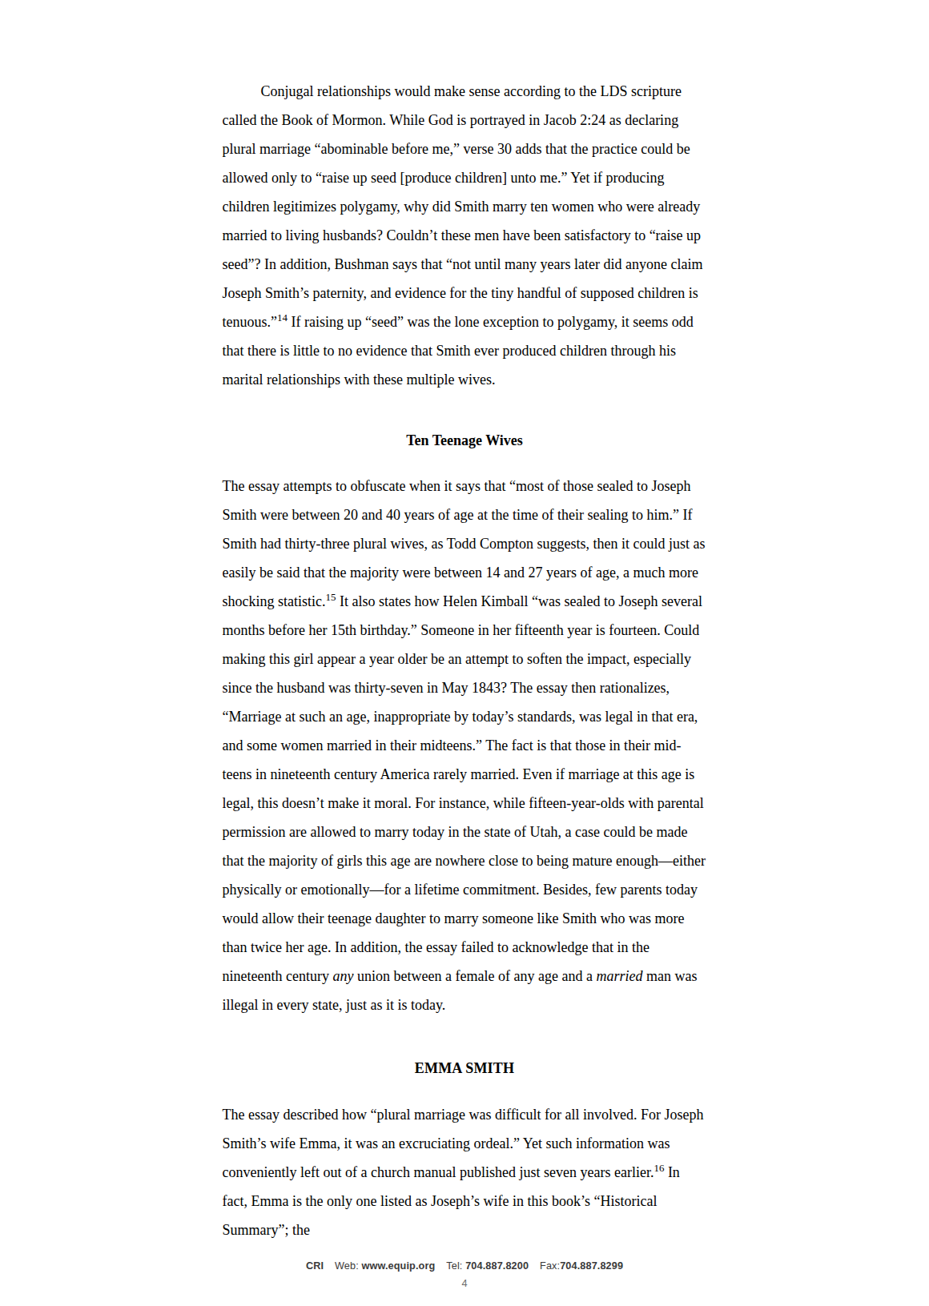Conjugal relationships would make sense according to the LDS scripture called the Book of Mormon. While God is portrayed in Jacob 2:24 as declaring plural marriage “abominable before me,” verse 30 adds that the practice could be allowed only to “raise up seed [produce children] unto me.” Yet if producing children legitimizes polygamy, why did Smith marry ten women who were already married to living husbands? Couldn’t these men have been satisfactory to “raise up seed”? In addition, Bushman says that “not until many years later did anyone claim Joseph Smith’s paternity, and evidence for the tiny handful of supposed children is tenuous.”14 If raising up “seed” was the lone exception to polygamy, it seems odd that there is little to no evidence that Smith ever produced children through his marital relationships with these multiple wives.
Ten Teenage Wives
The essay attempts to obfuscate when it says that “most of those sealed to Joseph Smith were between 20 and 40 years of age at the time of their sealing to him.” If Smith had thirty-three plural wives, as Todd Compton suggests, then it could just as easily be said that the majority were between 14 and 27 years of age, a much more shocking statistic.15 It also states how Helen Kimball “was sealed to Joseph several months before her 15th birthday.” Someone in her fifteenth year is fourteen. Could making this girl appear a year older be an attempt to soften the impact, especially since the husband was thirty-seven in May 1843? The essay then rationalizes, “Marriage at such an age, inappropriate by today’s standards, was legal in that era, and some women married in their midteens.” The fact is that those in their mid-teens in nineteenth century America rarely married. Even if marriage at this age is legal, this doesn’t make it moral. For instance, while fifteen-year-olds with parental permission are allowed to marry today in the state of Utah, a case could be made that the majority of girls this age are nowhere close to being mature enough—either physically or emotionally—for a lifetime commitment. Besides, few parents today would allow their teenage daughter to marry someone like Smith who was more than twice her age. In addition, the essay failed to acknowledge that in the nineteenth century any union between a female of any age and a married man was illegal in every state, just as it is today.
EMMA SMITH
The essay described how “plural marriage was difficult for all involved. For Joseph Smith’s wife Emma, it was an excruciating ordeal.” Yet such information was conveniently left out of a church manual published just seven years earlier.16 In fact, Emma is the only one listed as Joseph’s wife in this book’s “Historical Summary”; the
CRI Web: www.equip.org Tel: 704.887.8200 Fax: 704.887.8299
4